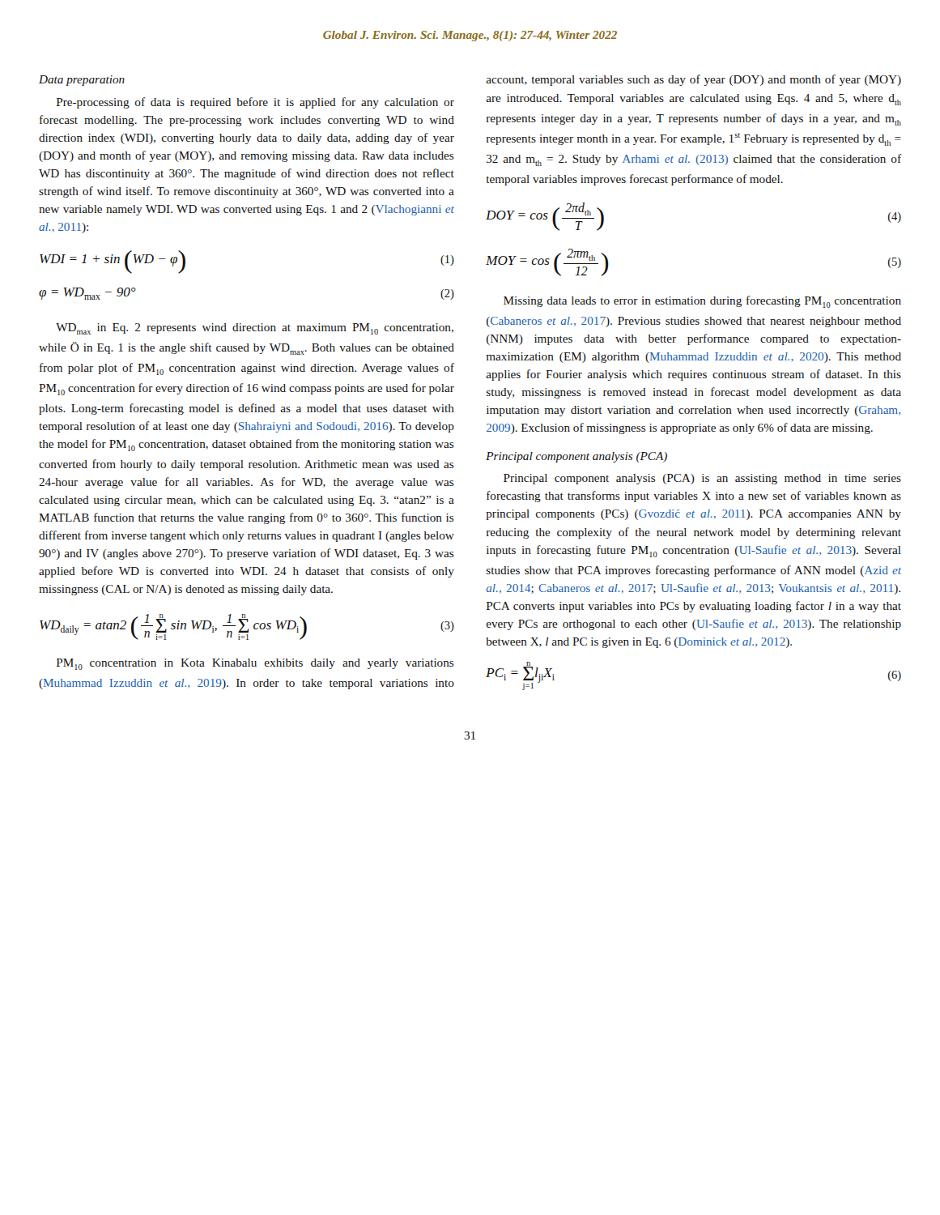Global J. Environ. Sci. Manage., 8(1): 27-44, Winter 2022
Data preparation
Pre-processing of data is required before it is applied for any calculation or forecast modelling. The pre-processing work includes converting WD to wind direction index (WDI), converting hourly data to daily data, adding day of year (DOY) and month of year (MOY), and removing missing data. Raw data includes WD has discontinuity at 360°. The magnitude of wind direction does not reflect strength of wind itself. To remove discontinuity at 360°, WD was converted into a new variable namely WDI. WD was converted using Eqs. 1 and 2 (Vlachogianni et al., 2011):
WDI = 1 + sin (WD − φ) (1)
φ = WDmax − 90° (2)
WDmax in Eq. 2 represents wind direction at maximum PM10 concentration, while Ö in Eq. 1 is the angle shift caused by WDmax. Both values can be obtained from polar plot of PM10 concentration against wind direction. Average values of PM10 concentration for every direction of 16 wind compass points are used for polar plots. Long-term forecasting model is defined as a model that uses dataset with temporal resolution of at least one day (Shahraiyni and Sodoudi, 2016). To develop the model for PM10 concentration, dataset obtained from the monitoring station was converted from hourly to daily temporal resolution. Arithmetic mean was used as 24-hour average value for all variables. As for WD, the average value was calculated using circular mean, which can be calculated using Eq. 3. “atan2” is a MATLAB function that returns the value ranging from 0° to 360°. This function is different from inverse tangent which only returns values in quadrant I (angles below 90°) and IV (angles above 270°). To preserve variation of WDI dataset, Eq. 3 was applied before WD is converted into WDI. 24 h dataset that consists of only missingness (CAL or N/A) is denoted as missing daily data.
WDdaily = atan2 (1 n Σni=1 sin WDi, 1 n Σni=1 cos WDi) (3)
PM10 concentration in Kota Kinabalu exhibits daily and yearly variations (Muhammad Izzuddin et al., 2019). In order to take temporal variations into account, temporal variables such as day of year (DOY) and month of year (MOY) are introduced. Temporal variables are calculated using Eqs. 4 and 5, where dth represents integer day in a year, T represents number of days in a year, and mth represents integer month in a year. For example, 1st February is represented by dth = 32 and mth = 2. Study by Arhami et al. (2013) claimed that the consideration of temporal variables improves forecast performance of model.
DOY = cos (2πdth T) (4)
MOY = cos (2πmth 12) (5)
Missing data leads to error in estimation during forecasting PM10 concentration (Cabaneros et al., 2017). Previous studies showed that nearest neighbour method (NNM) imputes data with better performance compared to expectation-maximization (EM) algorithm (Muhammad Izzuddin et al., 2020). This method applies for Fourier analysis which requires continuous stream of dataset. In this study, missingness is removed instead in forecast model development as data imputation may distort variation and correlation when used incorrectly (Graham, 2009). Exclusion of missingness is appropriate as only 6% of data are missing.
Principal component analysis (PCA)
Principal component analysis (PCA) is an assisting method in time series forecasting that transforms input variables X into a new set of variables known as principal components (PCs) (Gvozdić et al., 2011). PCA accompanies ANN by reducing the complexity of the neural network model by determining relevant inputs in forecasting future PM10 concentration (Ul-Saufie et al., 2013). Several studies show that PCA improves forecasting performance of ANN model (Azid et al., 2014; Cabaneros et al., 2017; Ul-Saufie et al., 2013; Voukantsis et al., 2011). PCA converts input variables into PCs by evaluating loading factor l in a way that every PCs are orthogonal to each other (Ul-Saufie et al., 2013). The relationship between X, l and PC is given in Eq. 6 (Dominick et al., 2012).
PCi = Σnj=1 ljiXi (6)
31